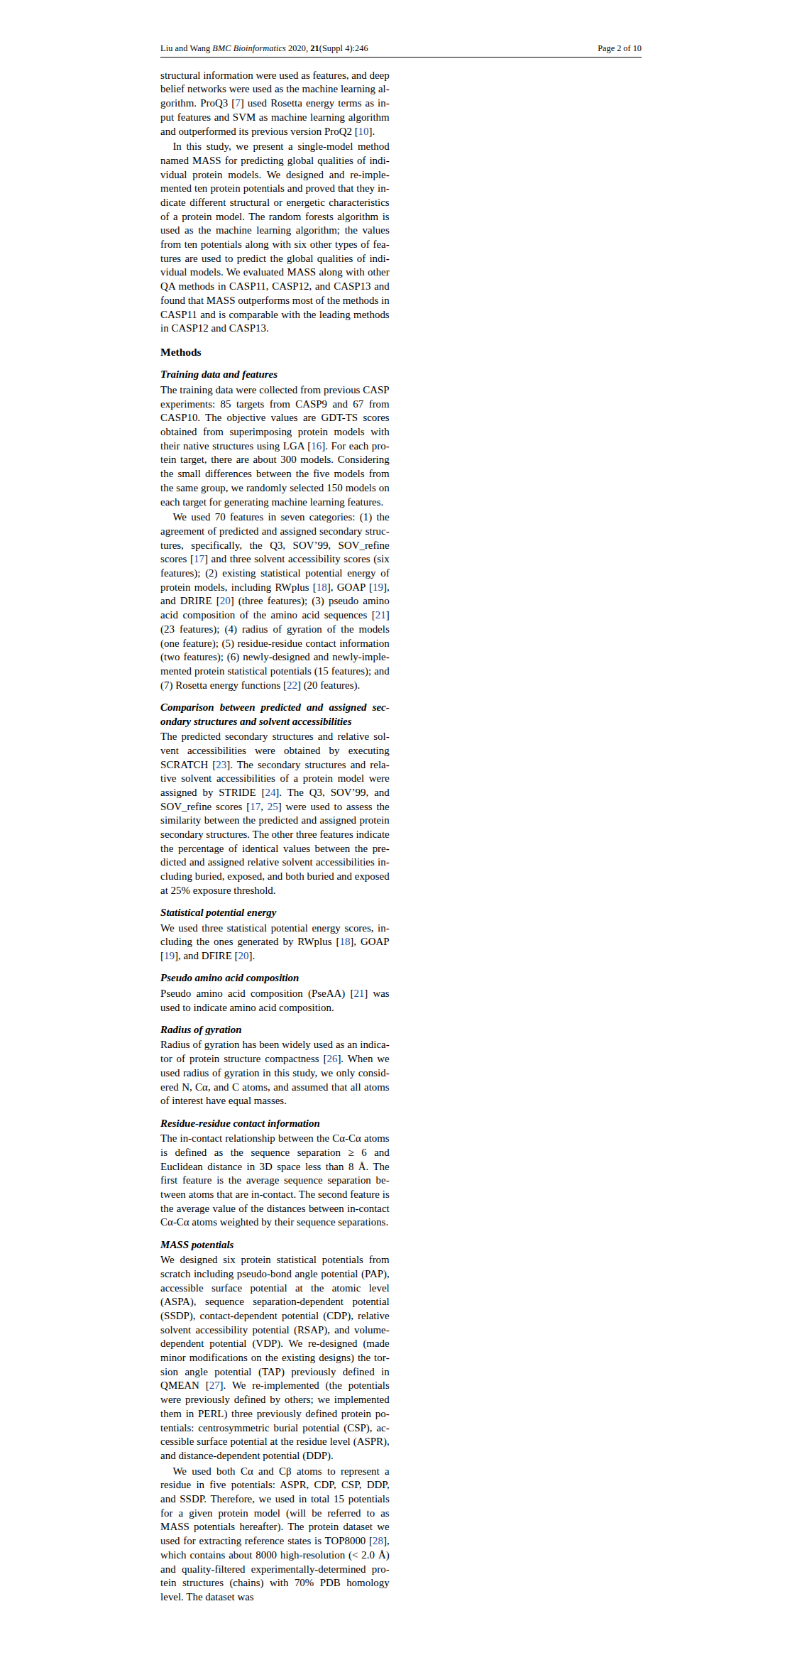Liu and Wang BMC Bioinformatics 2020, 21(Suppl 4):246
Page 2 of 10
structural information were used as features, and deep belief networks were used as the machine learning algorithm. ProQ3 [7] used Rosetta energy terms as input features and SVM as machine learning algorithm and outperformed its previous version ProQ2 [10].
In this study, we present a single-model method named MASS for predicting global qualities of individual protein models. We designed and re-implemented ten protein potentials and proved that they indicate different structural or energetic characteristics of a protein model. The random forests algorithm is used as the machine learning algorithm; the values from ten potentials along with six other types of features are used to predict the global qualities of individual models. We evaluated MASS along with other QA methods in CASP11, CASP12, and CASP13 and found that MASS outperforms most of the methods in CASP11 and is comparable with the leading methods in CASP12 and CASP13.
Methods
Training data and features
The training data were collected from previous CASP experiments: 85 targets from CASP9 and 67 from CASP10. The objective values are GDT-TS scores obtained from superimposing protein models with their native structures using LGA [16]. For each protein target, there are about 300 models. Considering the small differences between the five models from the same group, we randomly selected 150 models on each target for generating machine learning features.
We used 70 features in seven categories: (1) the agreement of predicted and assigned secondary structures, specifically, the Q3, SOV’99, SOV_refine scores [17] and three solvent accessibility scores (six features); (2) existing statistical potential energy of protein models, including RWplus [18], GOAP [19], and DRIRE [20] (three features); (3) pseudo amino acid composition of the amino acid sequences [21] (23 features); (4) radius of gyration of the models (one feature); (5) residue-residue contact information (two features); (6) newly-designed and newly-implemented protein statistical potentials (15 features); and (7) Rosetta energy functions [22] (20 features).
Comparison between predicted and assigned secondary structures and solvent accessibilities
The predicted secondary structures and relative solvent accessibilities were obtained by executing SCRATCH [23]. The secondary structures and relative solvent accessibilities of a protein model were assigned by STRIDE [24]. The Q3, SOV’99, and SOV_refine scores [17, 25] were used to assess the similarity between the predicted and assigned protein secondary structures. The other three features indicate the percentage of identical values between the predicted and assigned relative solvent accessibilities including buried, exposed, and both buried and exposed at 25% exposure threshold.
Statistical potential energy
We used three statistical potential energy scores, including the ones generated by RWplus [18], GOAP [19], and DFIRE [20].
Pseudo amino acid composition
Pseudo amino acid composition (PseAA) [21] was used to indicate amino acid composition.
Radius of gyration
Radius of gyration has been widely used as an indicator of protein structure compactness [26]. When we used radius of gyration in this study, we only considered N, Cα, and C atoms, and assumed that all atoms of interest have equal masses.
Residue-residue contact information
The in-contact relationship between the Cα-Cα atoms is defined as the sequence separation ≥ 6 and Euclidean distance in 3D space less than 8 Å. The first feature is the average sequence separation between atoms that are in-contact. The second feature is the average value of the distances between in-contact Cα-Cα atoms weighted by their sequence separations.
MASS potentials
We designed six protein statistical potentials from scratch including pseudo-bond angle potential (PAP), accessible surface potential at the atomic level (ASPA), sequence separation-dependent potential (SSDP), contact-dependent potential (CDP), relative solvent accessibility potential (RSAP), and volume-dependent potential (VDP). We re-designed (made minor modifications on the existing designs) the torsion angle potential (TAP) previously defined in QMEAN [27]. We re-implemented (the potentials were previously defined by others; we implemented them in PERL) three previously defined protein potentials: centrosymmetric burial potential (CSP), accessible surface potential at the residue level (ASPR), and distance-dependent potential (DDP).
We used both Cα and Cβ atoms to represent a residue in five potentials: ASPR, CDP, CSP, DDP, and SSDP. Therefore, we used in total 15 potentials for a given protein model (will be referred to as MASS potentials hereafter). The protein dataset we used for extracting reference states is TOP8000 [28], which contains about 8000 high-resolution (< 2.0 Å) and quality-filtered experimentally-determined protein structures (chains) with 70% PDB homology level. The dataset was